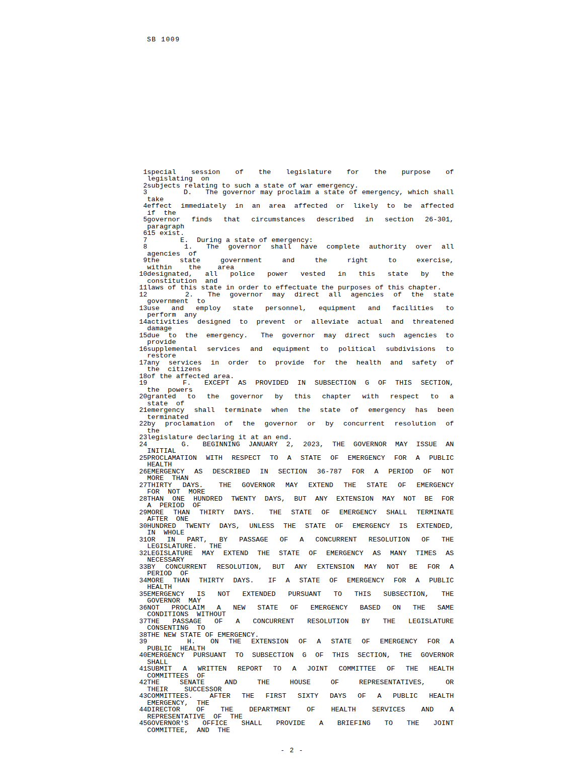SB 1009
| 1 | special session of the legislature for the purpose of legislating on |
| 2 | subjects relating to such a state of war emergency. |
| 3 | D. The governor may proclaim a state of emergency, which shall take |
| 4 | effect immediately in an area affected or likely to be affected if the |
| 5 | governor finds that circumstances described in section 26-301, paragraph |
| 6 | 15 exist. |
| 7 | E. During a state of emergency: |
| 8 | 1. The governor shall have complete authority over all agencies of |
| 9 | the state government and the right to exercise, within the area |
| 10 | designated, all police power vested in this state by the constitution and |
| 11 | laws of this state in order to effectuate the purposes of this chapter. |
| 12 | 2. The governor may direct all agencies of the state government to |
| 13 | use and employ state personnel, equipment and facilities to perform any |
| 14 | activities designed to prevent or alleviate actual and threatened damage |
| 15 | due to the emergency. The governor may direct such agencies to provide |
| 16 | supplemental services and equipment to political subdivisions to restore |
| 17 | any services in order to provide for the health and safety of the citizens |
| 18 | of the affected area. |
| 19 | F. EXCEPT AS PROVIDED IN SUBSECTION G OF THIS SECTION, the powers |
| 20 | granted to the governor by this chapter with respect to a state of |
| 21 | emergency shall terminate when the state of emergency has been terminated |
| 22 | by proclamation of the governor or by concurrent resolution of the |
| 23 | legislature declaring it at an end. |
| 24 | G. BEGINNING JANUARY 2, 2023, THE GOVERNOR MAY ISSUE AN INITIAL |
| 25 | PROCLAMATION WITH RESPECT TO A STATE OF EMERGENCY FOR A PUBLIC HEALTH |
| 26 | EMERGENCY AS DESCRIBED IN SECTION 36-787 FOR A PERIOD OF NOT MORE THAN |
| 27 | THIRTY DAYS. THE GOVERNOR MAY EXTEND THE STATE OF EMERGENCY FOR NOT MORE |
| 28 | THAN ONE HUNDRED TWENTY DAYS, BUT ANY EXTENSION MAY NOT BE FOR A PERIOD OF |
| 29 | MORE THAN THIRTY DAYS. THE STATE OF EMERGENCY SHALL TERMINATE AFTER ONE |
| 30 | HUNDRED TWENTY DAYS, UNLESS THE STATE OF EMERGENCY IS EXTENDED, IN WHOLE |
| 31 | OR IN PART, BY PASSAGE OF A CONCURRENT RESOLUTION OF THE LEGISLATURE. THE |
| 32 | LEGISLATURE MAY EXTEND THE STATE OF EMERGENCY AS MANY TIMES AS NECESSARY |
| 33 | BY CONCURRENT RESOLUTION, BUT ANY EXTENSION MAY NOT BE FOR A PERIOD OF |
| 34 | MORE THAN THIRTY DAYS. IF A STATE OF EMERGENCY FOR A PUBLIC HEALTH |
| 35 | EMERGENCY IS NOT EXTENDED PURSUANT TO THIS SUBSECTION, THE GOVERNOR MAY |
| 36 | NOT PROCLAIM A NEW STATE OF EMERGENCY BASED ON THE SAME CONDITIONS WITHOUT |
| 37 | THE PASSAGE OF A CONCURRENT RESOLUTION BY THE LEGISLATURE CONSENTING TO |
| 38 | THE NEW STATE OF EMERGENCY. |
| 39 | H. ON THE EXTENSION OF A STATE OF EMERGENCY FOR A PUBLIC HEALTH |
| 40 | EMERGENCY PURSUANT TO SUBSECTION G OF THIS SECTION, THE GOVERNOR SHALL |
| 41 | SUBMIT A WRITTEN REPORT TO A JOINT COMMITTEE OF THE HEALTH COMMITTEES OF |
| 42 | THE SENATE AND THE HOUSE OF REPRESENTATIVES, OR THEIR SUCCESSOR |
| 43 | COMMITTEES. AFTER THE FIRST SIXTY DAYS OF A PUBLIC HEALTH EMERGENCY, THE |
| 44 | DIRECTOR OF THE DEPARTMENT OF HEALTH SERVICES AND A REPRESENTATIVE OF THE |
| 45 | GOVERNOR'S OFFICE SHALL PROVIDE A BRIEFING TO THE JOINT COMMITTEE, AND THE |
- 2 -